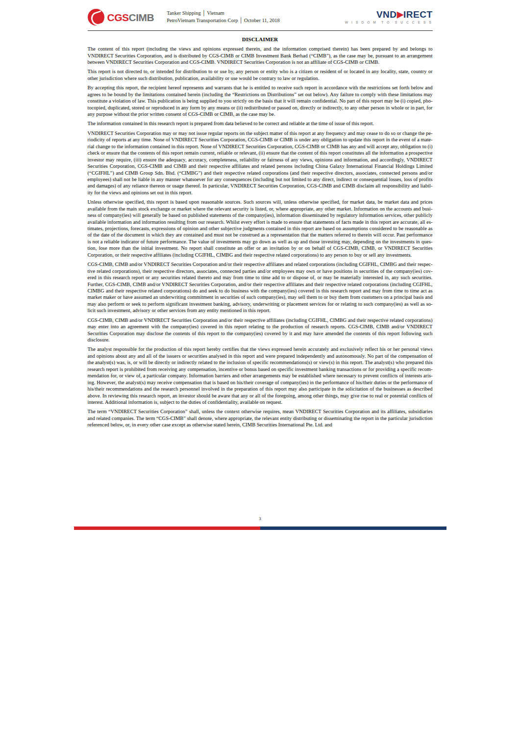CGS CIMB
Tanker Shipping │ Vietnam
PetroVietnam Transportation Corp │ October 11, 2018
VND▶IRECT
W I S D O M T O S U C C E S S
DISCLAIMER
The content of this report (including the views and opinions expressed therein, and the information comprised therein) has been prepared by and belongs to VNDIRECT Securities Corporation, and is distributed by CGS-CIMB or CIMB Investment Bank Berhad (“CIMB”), as the case may be, pursuant to an arrangement between VNDIRECT Securities Corporation and CGS-CIMB. VNDIRECT Securities Corporation is not an affiliate of CGS-CIMB or CIMB.
This report is not directed to, or intended for distribution to or use by, any person or entity who is a citizen or resident of or located in any locality, state, country or other jurisdiction where such distribution, publication, availability or use would be contrary to law or regulation.
By accepting this report, the recipient hereof represents and warrants that he is entitled to receive such report in accordance with the restrictions set forth below and agrees to be bound by the limitations contained herein (including the “Restrictions on Distributions” set out below). Any failure to comply with these limitations may constitute a violation of law. This publication is being supplied to you strictly on the basis that it will remain confidential. No part of this report may be (i) copied, photocopied, duplicated, stored or reproduced in any form by any means or (ii) redistributed or passed on, directly or indirectly, to any other person in whole or in part, for any purpose without the prior written consent of CGS-CIMB or CIMB, as the case may be.
The information contained in this research report is prepared from data believed to be correct and reliable at the time of issue of this report.
VNDIRECT Securities Corporation may or may not issue regular reports on the subject matter of this report at any frequency and may cease to do so or change the periodicity of reports at any time. None of VNDIRECT Securities Corporation, CGS-CIMB or CIMB is under any obligation to update this report in the event of a material change to the information contained in this report. None of VNDIRECT Securities Corporation, CGS-CIMB or CIMB has any and will accept any, obligation to (i) check or ensure that the contents of this report remain current, reliable or relevant, (ii) ensure that the content of this report constitutes all the information a prospective investor may require, (iii) ensure the adequacy, accuracy, completeness, reliability or fairness of any views, opinions and information, and accordingly, VNDIRECT Securities Corporation, CGS-CIMB and CIMB and their respective affiliates and related persons including China Galaxy International Financial Holdings Limited (“CGIFHL”) and CIMB Group Sdn. Bhd. (“CIMBG”) and their respective related corporations (and their respective directors, associates, connected persons and/or employees) shall not be liable in any manner whatsoever for any consequences (including but not limited to any direct, indirect or consequential losses, loss of profits and damages) of any reliance thereon or usage thereof. In particular, VNDIRECT Securities Corporation, CGS-CIMB and CIMB disclaim all responsibility and liability for the views and opinions set out in this report.
Unless otherwise specified, this report is based upon reasonable sources. Such sources will, unless otherwise specified, for market data, be market data and prices available from the main stock exchange or market where the relevant security is listed, or, where appropriate, any other market. Information on the accounts and business of company(ies) will generally be based on published statements of the company(ies), information disseminated by regulatory information services, other publicly available information and information resulting from our research. Whilst every effort is made to ensure that statements of facts made in this report are accurate, all estimates, projections, forecasts, expressions of opinion and other subjective judgments contained in this report are based on assumptions considered to be reasonable as of the date of the document in which they are contained and must not be construed as a representation that the matters referred to therein will occur. Past performance is not a reliable indicator of future performance. The value of investments may go down as well as up and those investing may, depending on the investments in question, lose more than the initial investment. No report shall constitute an offer or an invitation by or on behalf of CGS-CIMB, CIMB, or VNDIRECT Securities Corporation, or their respective affiliates (including CGIFHL, CIMBG and their respective related corporations) to any person to buy or sell any investments.
CGS-CIMB, CIMB and/or VNDIRECT Securities Corporation and/or their respective affiliates and related corporations (including CGIFHL, CIMBG and their respective related corporations), their respective directors, associates, connected parties and/or employees may own or have positions in securities of the company(ies) covered in this research report or any securities related thereto and may from time to time add to or dispose of, or may be materially interested in, any such securities. Further, CGS-CIMB, CIMB and/or VNDIRECT Securities Corporation, and/or their respective affiliates and their respective related corporations (including CGIFHL, CIMBG and their respective related corporations) do and seek to do business with the company(ies) covered in this research report and may from time to time act as market maker or have assumed an underwriting commitment in securities of such company(ies), may sell them to or buy them from customers on a principal basis and may also perform or seek to perform significant investment banking, advisory, underwriting or placement services for or relating to such company(ies) as well as solicit such investment, advisory or other services from any entity mentioned in this report.
CGS-CIMB, CIMB and/or VNDIRECT Securities Corporation and/or their respective affiliates (including CGIFHL, CIMBG and their respective related corporations) may enter into an agreement with the company(ies) covered in this report relating to the production of research reports. CGS-CIMB, CIMB and/or VNDIRECT Securities Corporation may disclose the contents of this report to the company(ies) covered by it and may have amended the contents of this report following such disclosure.
The analyst responsible for the production of this report hereby certifies that the views expressed herein accurately and exclusively reflect his or her personal views and opinions about any and all of the issuers or securities analysed in this report and were prepared independently and autonomously. No part of the compensation of the analyst(s) was, is, or will be directly or indirectly related to the inclusion of specific recommendations(s) or view(s) in this report. The analyst(s) who prepared this research report is prohibited from receiving any compensation, incentive or bonus based on specific investment banking transactions or for providing a specific recommendation for, or view of, a particular company. Information barriers and other arrangements may be established where necessary to prevent conflicts of interests arising. However, the analyst(s) may receive compensation that is based on his/their coverage of company(ies) in the performance of his/their duties or the performance of his/their recommendations and the research personnel involved in the preparation of this report may also participate in the solicitation of the businesses as described above. In reviewing this research report, an investor should be aware that any or all of the foregoing, among other things, may give rise to real or potential conflicts of interest. Additional information is, subject to the duties of confidentiality, available on request.
The term “VNDIRECT Securities Corporation” shall, unless the context otherwise requires, mean VNDIRECT Securities Corporation and its affiliates, subsidiaries and related companies. The term “CGS-CIMB” shall denote, where appropriate, the relevant entity distributing or disseminating the report in the particular jurisdiction referenced below, or, in every other case except as otherwise stated herein, CIMB Securities International Pte. Ltd. and
3